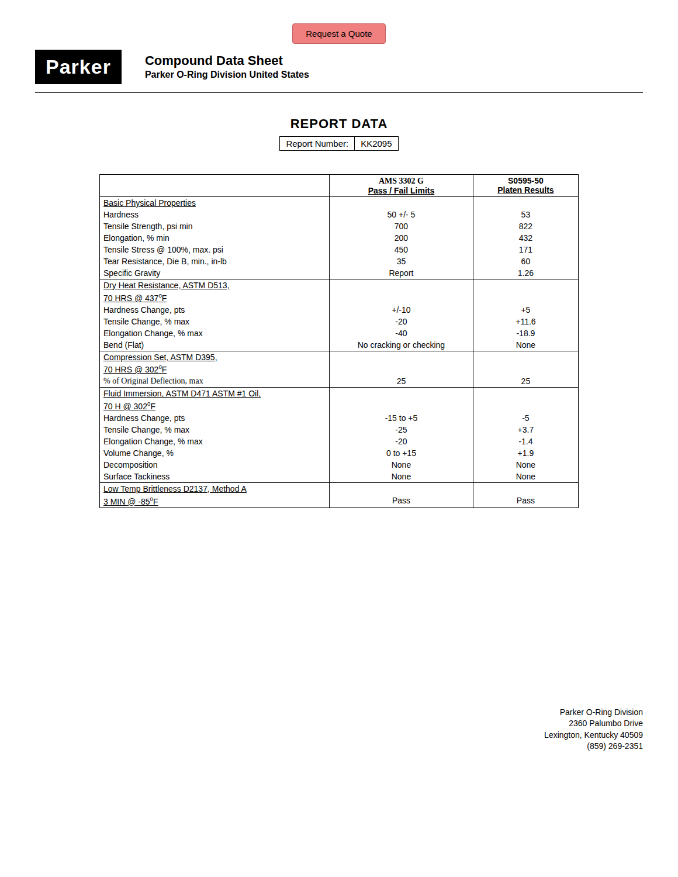Request a Quote
Parker
Compound Data Sheet
Parker O-Ring Division United States
REPORT DATA
| Report Number: | KK2095 |
| | AMS 3302 G Pass / Fail Limits | S0595-50 Platen Results |
| Basic Physical Properties | | |
| Hardness | 50 +/- 5 | 53 |
| Tensile Strength, psi min | 700 | 822 |
| Elongation, % min | 200 | 432 |
| Tensile Stress @ 100%, max. psi | 450 | 171 |
| Tear Resistance, Die B, min., in-lb | 35 | 60 |
| Specific Gravity | Report | 1.26 |
| Dry Heat Resistance, ASTM D513, | | |
| 70 HRS @ 437 0 F | | |
| Hardness Change, pts | +/-10 | +5 |
| Tensile Change, % max | -20 | +11.6 |
| Elongation Change, % max | -40 | -18.9 |
| Bend (Flat) | No cracking or checking | None |
| Compression Set, ASTM D395, | | |
| 70 HRS @ 302 0 F | | |
| % of Original Deflection, max | 25 | 25 |
| Fluid Immersion, ASTM D471 ASTM #1 Oil, | | |
| 70 H @ 302 0 F | | |
| Hardness Change, pts | -15 to +5 | -5 |
| Tensile Change, % max | -25 | +3.7 |
| Elongation Change, % max | -20 | -1.4 |
| Volume Change, % | 0 to +15 | +1.9 |
| Decomposition | None | None |
| Surface Tackiness | None | None |
| Low Temp Brittleness D2137, Method A | | |
| 3 MIN @ -85 0 F | Pass | Pass |
Parker O-Ring Division
2360 Palumbo Drive
Lexington, Kentucky 40509
(859) 269-2351